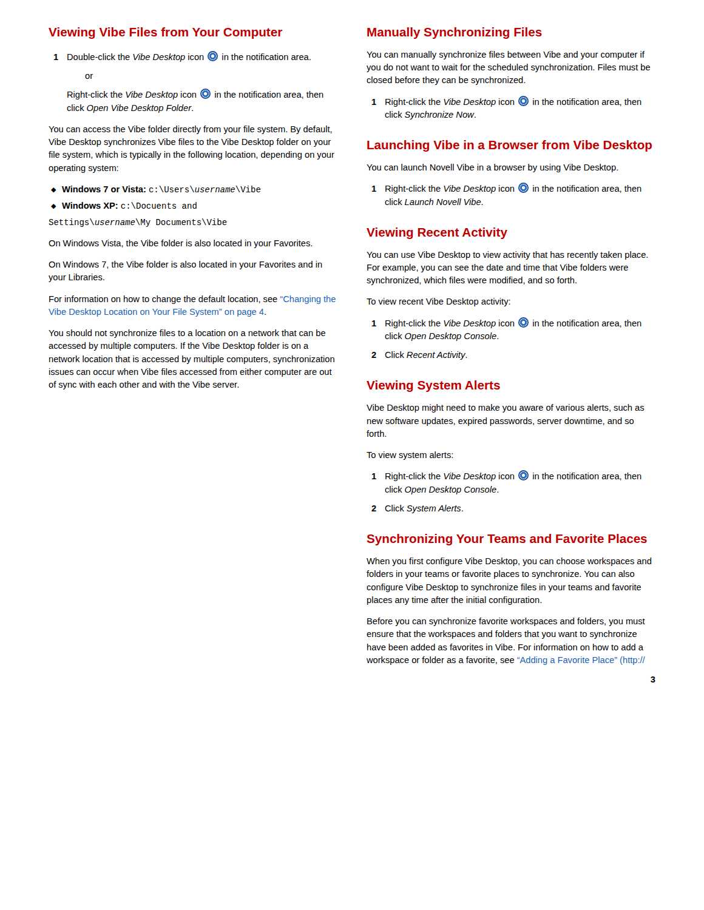Viewing Vibe Files from Your Computer
Double-click the Vibe Desktop icon in the notification area.
or
Right-click the Vibe Desktop icon in the notification area, then click Open Vibe Desktop Folder.
You can access the Vibe folder directly from your file system. By default, Vibe Desktop synchronizes Vibe files to the Vibe Desktop folder on your file system, which is typically in the following location, depending on your operating system:
Windows 7 or Vista: c:\Users\username\Vibe
Windows XP: c:\Docuents and
Settings\username\My Documents\Vibe
On Windows Vista, the Vibe folder is also located in your Favorites.
On Windows 7, the Vibe folder is also located in your Favorites and in your Libraries.
For information on how to change the default location, see “Changing the Vibe Desktop Location on Your File System” on page 4.
You should not synchronize files to a location on a network that can be accessed by multiple computers. If the Vibe Desktop folder is on a network location that is accessed by multiple computers, synchronization issues can occur when Vibe files accessed from either computer are out of sync with each other and with the Vibe server.
Manually Synchronizing Files
You can manually synchronize files between Vibe and your computer if you do not want to wait for the scheduled synchronization. Files must be closed before they can be synchronized.
Right-click the Vibe Desktop icon in the notification area, then click Synchronize Now.
Launching Vibe in a Browser from Vibe Desktop
You can launch Novell Vibe in a browser by using Vibe Desktop.
Right-click the Vibe Desktop icon in the notification area, then click Launch Novell Vibe.
Viewing Recent Activity
You can use Vibe Desktop to view activity that has recently taken place. For example, you can see the date and time that Vibe folders were synchronized, which files were modified, and so forth.
To view recent Vibe Desktop activity:
Right-click the Vibe Desktop icon in the notification area, then click Open Desktop Console.
Click Recent Activity.
Viewing System Alerts
Vibe Desktop might need to make you aware of various alerts, such as new software updates, expired passwords, server downtime, and so forth.
To view system alerts:
Right-click the Vibe Desktop icon in the notification area, then click Open Desktop Console.
Click System Alerts.
Synchronizing Your Teams and Favorite Places
When you first configure Vibe Desktop, you can choose workspaces and folders in your teams or favorite places to synchronize. You can also configure Vibe Desktop to synchronize files in your teams and favorite places any time after the initial configuration.
Before you can synchronize favorite workspaces and folders, you must ensure that the workspaces and folders that you want to synchronize have been added as favorites in Vibe. For information on how to add a workspace or folder as a favorite, see “Adding a Favorite Place” (http://
3